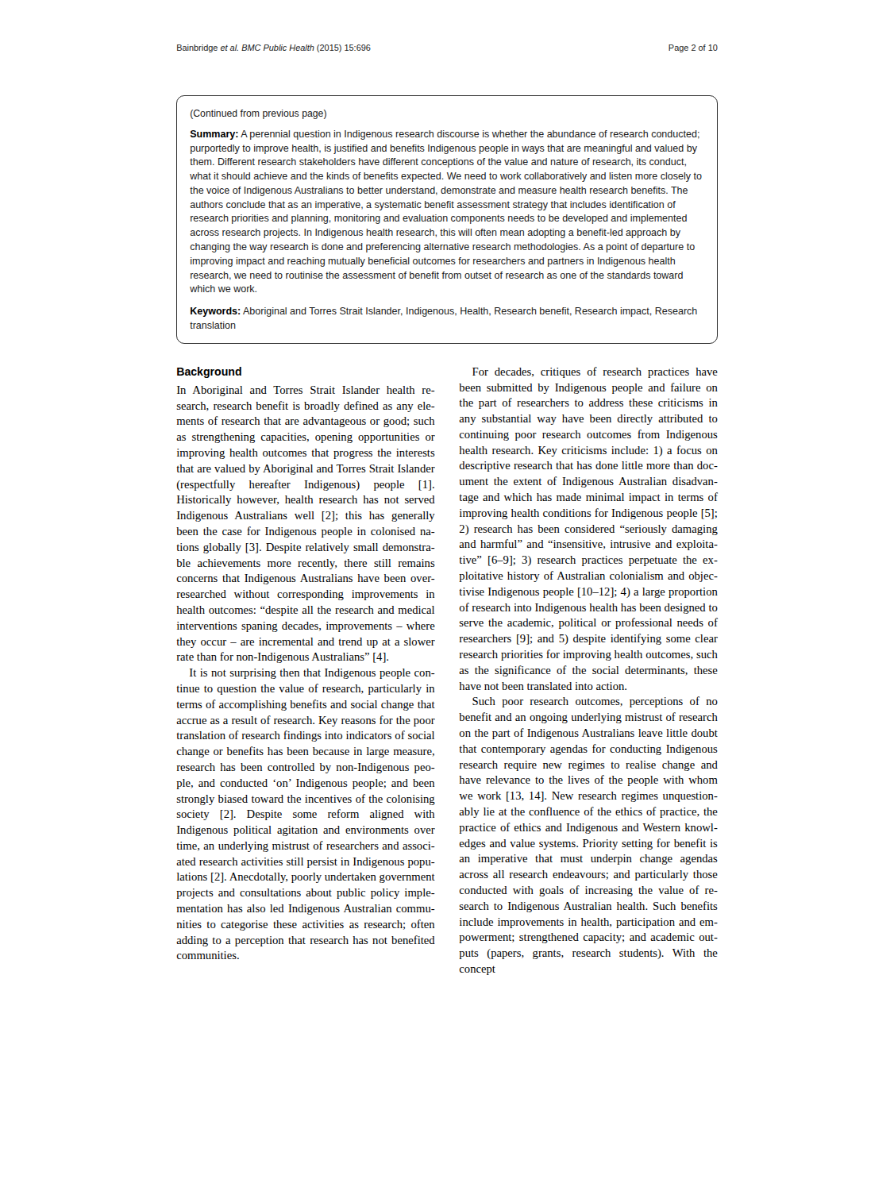Bainbridge et al. BMC Public Health (2015) 15:696
Page 2 of 10
(Continued from previous page)
Summary: A perennial question in Indigenous research discourse is whether the abundance of research conducted; purportedly to improve health, is justified and benefits Indigenous people in ways that are meaningful and valued by them. Different research stakeholders have different conceptions of the value and nature of research, its conduct, what it should achieve and the kinds of benefits expected. We need to work collaboratively and listen more closely to the voice of Indigenous Australians to better understand, demonstrate and measure health research benefits. The authors conclude that as an imperative, a systematic benefit assessment strategy that includes identification of research priorities and planning, monitoring and evaluation components needs to be developed and implemented across research projects. In Indigenous health research, this will often mean adopting a benefit-led approach by changing the way research is done and preferencing alternative research methodologies. As a point of departure to improving impact and reaching mutually beneficial outcomes for researchers and partners in Indigenous health research, we need to routinise the assessment of benefit from outset of research as one of the standards toward which we work.
Keywords: Aboriginal and Torres Strait Islander, Indigenous, Health, Research benefit, Research impact, Research translation
Background
In Aboriginal and Torres Strait Islander health research, research benefit is broadly defined as any elements of research that are advantageous or good; such as strengthening capacities, opening opportunities or improving health outcomes that progress the interests that are valued by Aboriginal and Torres Strait Islander (respectfully hereafter Indigenous) people [1]. Historically however, health research has not served Indigenous Australians well [2]; this has generally been the case for Indigenous people in colonised nations globally [3]. Despite relatively small demonstrable achievements more recently, there still remains concerns that Indigenous Australians have been over-researched without corresponding improvements in health outcomes: “despite all the research and medical interventions spaning decades, improvements – where they occur – are incremental and trend up at a slower rate than for non-Indigenous Australians” [4].
It is not surprising then that Indigenous people continue to question the value of research, particularly in terms of accomplishing benefits and social change that accrue as a result of research. Key reasons for the poor translation of research findings into indicators of social change or benefits has been because in large measure, research has been controlled by non-Indigenous people, and conducted ‘on’ Indigenous people; and been strongly biased toward the incentives of the colonising society [2]. Despite some reform aligned with Indigenous political agitation and environments over time, an underlying mistrust of researchers and associated research activities still persist in Indigenous populations [2]. Anecdotally, poorly undertaken government projects and consultations about public policy implementation has also led Indigenous Australian communities to categorise these activities as research; often adding to a perception that research has not benefited communities.
For decades, critiques of research practices have been submitted by Indigenous people and failure on the part of researchers to address these criticisms in any substantial way have been directly attributed to continuing poor research outcomes from Indigenous health research. Key criticisms include: 1) a focus on descriptive research that has done little more than document the extent of Indigenous Australian disadvantage and which has made minimal impact in terms of improving health conditions for Indigenous people [5]; 2) research has been considered “seriously damaging and harmful” and “insensitive, intrusive and exploitative” [6–9]; 3) research practices perpetuate the exploitative history of Australian colonialism and objectivise Indigenous people [10–12]; 4) a large proportion of research into Indigenous health has been designed to serve the academic, political or professional needs of researchers [9]; and 5) despite identifying some clear research priorities for improving health outcomes, such as the significance of the social determinants, these have not been translated into action.
Such poor research outcomes, perceptions of no benefit and an ongoing underlying mistrust of research on the part of Indigenous Australians leave little doubt that contemporary agendas for conducting Indigenous research require new regimes to realise change and have relevance to the lives of the people with whom we work [13, 14]. New research regimes unquestionably lie at the confluence of the ethics of practice, the practice of ethics and Indigenous and Western knowledges and value systems. Priority setting for benefit is an imperative that must underpin change agendas across all research endeavours; and particularly those conducted with goals of increasing the value of research to Indigenous Australian health. Such benefits include improvements in health, participation and empowerment; strengthened capacity; and academic outputs (papers, grants, research students). With the concept